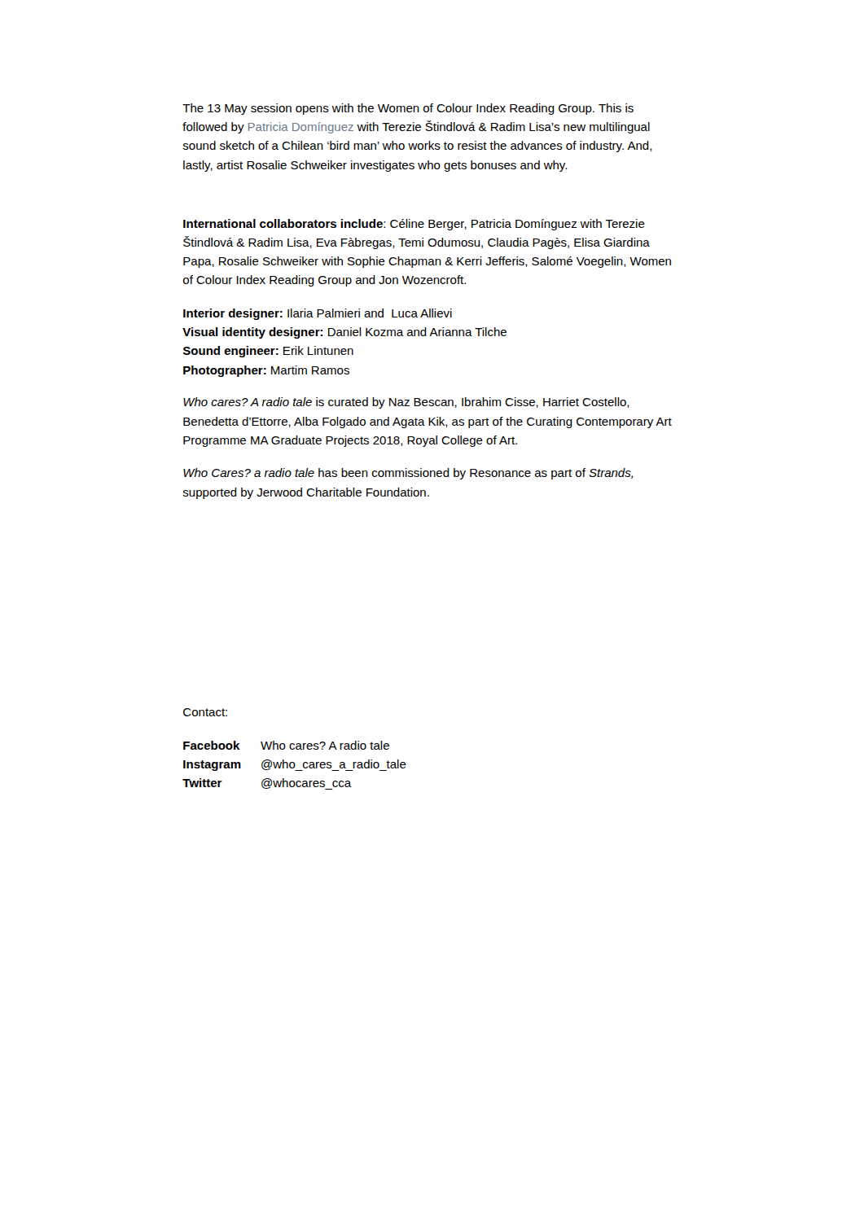The 13 May session opens with the Women of Colour Index Reading Group. This is followed by Patricia Domínguez with Terezie Štindlová & Radim Lisa’s new multilingual sound sketch of a Chilean ‘bird man’ who works to resist the advances of industry. And, lastly, artist Rosalie Schweiker investigates who gets bonuses and why.
International collaborators include: Céline Berger, Patricia Domínguez with Terezie Štindlová & Radim Lisa, Eva Fàbregas, Temi Odumosu, Claudia Pagès, Elisa Giardina Papa, Rosalie Schweiker with Sophie Chapman & Kerri Jefferis, Salomé Voegelin, Women of Colour Index Reading Group and Jon Wozencroft.
Interior designer: Ilaria Palmieri and Luca Allievi
Visual identity designer: Daniel Kozma and Arianna Tilche
Sound engineer: Erik Lintunen
Photographer: Martim Ramos
Who cares? A radio tale is curated by Naz Bescan, Ibrahim Cisse, Harriet Costello, Benedetta d’Ettorre, Alba Folgado and Agata Kik, as part of the Curating Contemporary Art Programme MA Graduate Projects 2018, Royal College of Art.
Who Cares? a radio tale has been commissioned by Resonance as part of Strands, supported by Jerwood Charitable Foundation.
Contact:
| Facebook | Who cares? A radio tale |
| Instagram | @who_cares_a_radio_tale |
| Twitter | @whocares_cca |